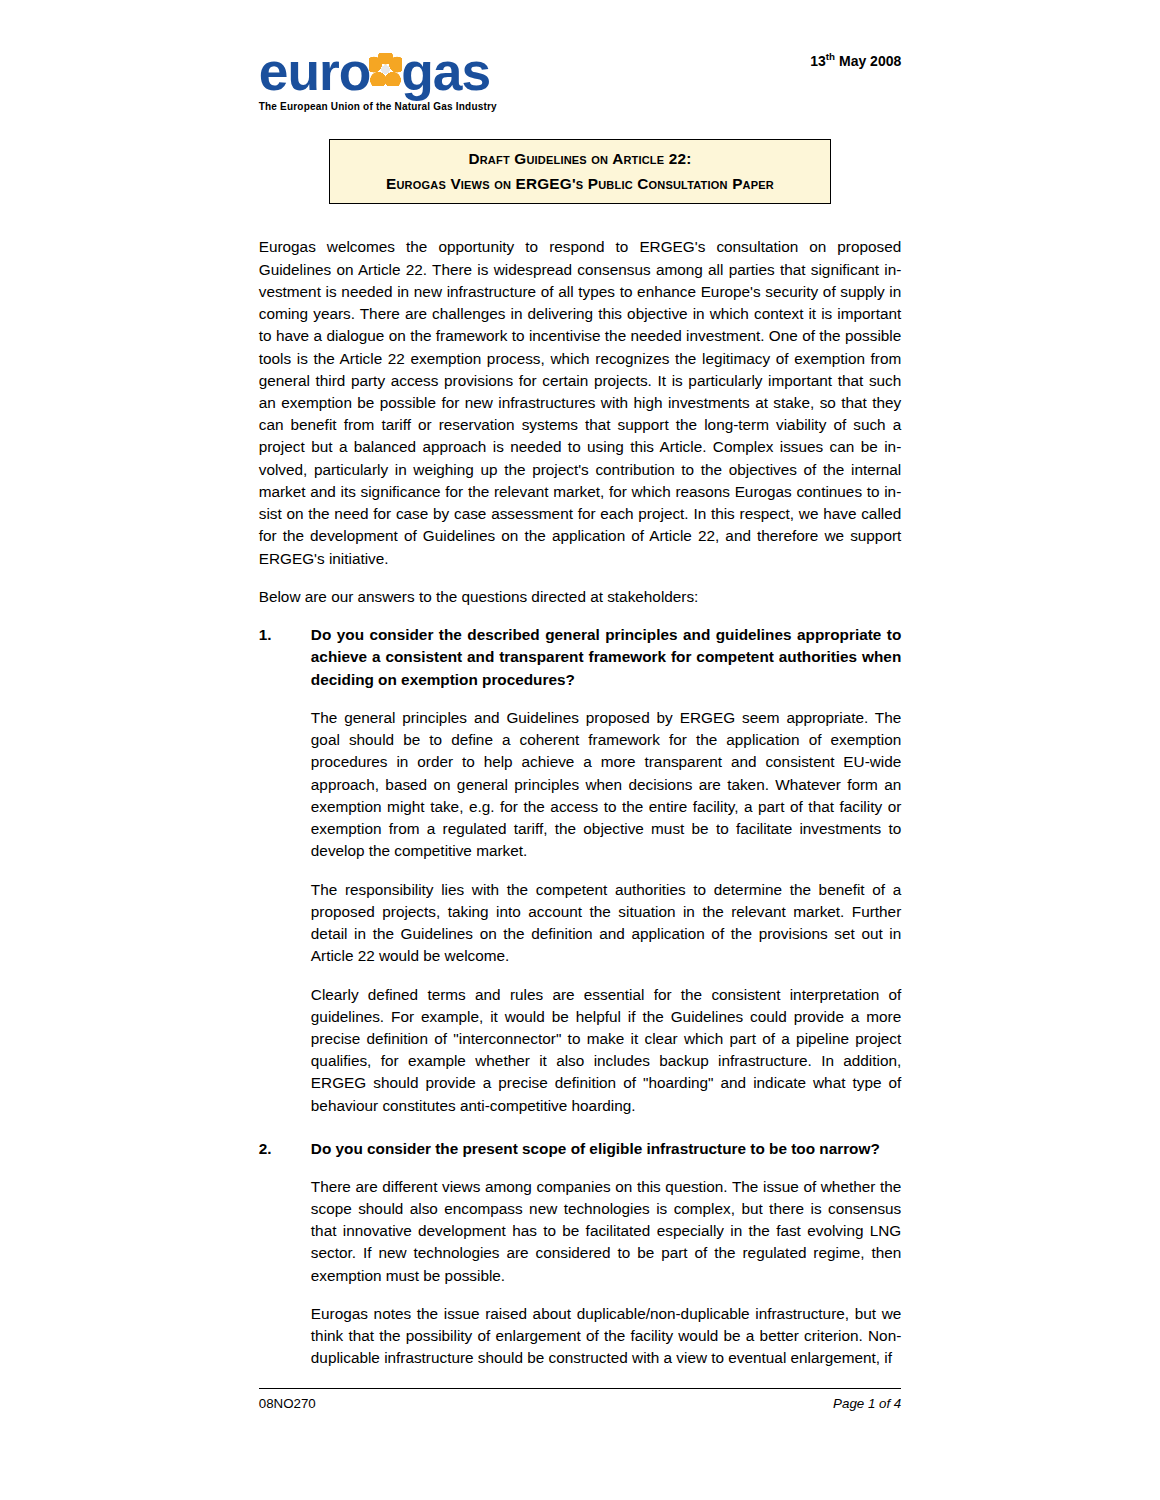euro gas
The European Union of the Natural Gas Industry
13th May 2008
Draft Guidelines on Article 22:
Eurogas Views on ERGEG's Public Consultation Paper
Eurogas welcomes the opportunity to respond to ERGEG's consultation on proposed Guidelines on Article 22. There is widespread consensus among all parties that significant investment is needed in new infrastructure of all types to enhance Europe's security of supply in coming years. There are challenges in delivering this objective in which context it is important to have a dialogue on the framework to incentivise the needed investment. One of the possible tools is the Article 22 exemption process, which recognizes the legitimacy of exemption from general third party access provisions for certain projects. It is particularly important that such an exemption be possible for new infrastructures with high investments at stake, so that they can benefit from tariff or reservation systems that support the long-term viability of such a project but a balanced approach is needed to using this Article. Complex issues can be involved, particularly in weighing up the project's contribution to the objectives of the internal market and its significance for the relevant market, for which reasons Eurogas continues to insist on the need for case by case assessment for each project. In this respect, we have called for the development of Guidelines on the application of Article 22, and therefore we support ERGEG's initiative.
Below are our answers to the questions directed at stakeholders:
Do you consider the described general principles and guidelines appropriate to achieve a consistent and transparent framework for competent authorities when deciding on exemption procedures?
The general principles and Guidelines proposed by ERGEG seem appropriate. The goal should be to define a coherent framework for the application of exemption procedures in order to help achieve a more transparent and consistent EU-wide approach, based on general principles when decisions are taken. Whatever form an exemption might take, e.g. for the access to the entire facility, a part of that facility or exemption from a regulated tariff, the objective must be to facilitate investments to develop the competitive market.
The responsibility lies with the competent authorities to determine the benefit of a proposed projects, taking into account the situation in the relevant market. Further detail in the Guidelines on the definition and application of the provisions set out in Article 22 would be welcome.
Clearly defined terms and rules are essential for the consistent interpretation of guidelines. For example, it would be helpful if the Guidelines could provide a more precise definition of "interconnector" to make it clear which part of a pipeline project qualifies, for example whether it also includes backup infrastructure. In addition, ERGEG should provide a precise definition of "hoarding" and indicate what type of behaviour constitutes anti-competitive hoarding.
Do you consider the present scope of eligible infrastructure to be too narrow?
There are different views among companies on this question. The issue of whether the scope should also encompass new technologies is complex, but there is consensus that innovative development has to be facilitated especially in the fast evolving LNG sector. If new technologies are considered to be part of the regulated regime, then exemption must be possible.
Eurogas notes the issue raised about duplicable/non-duplicable infrastructure, but we think that the possibility of enlargement of the facility would be a better criterion. Non-duplicable infrastructure should be constructed with a view to eventual enlargement, if
08NO270 Page 1 of 4